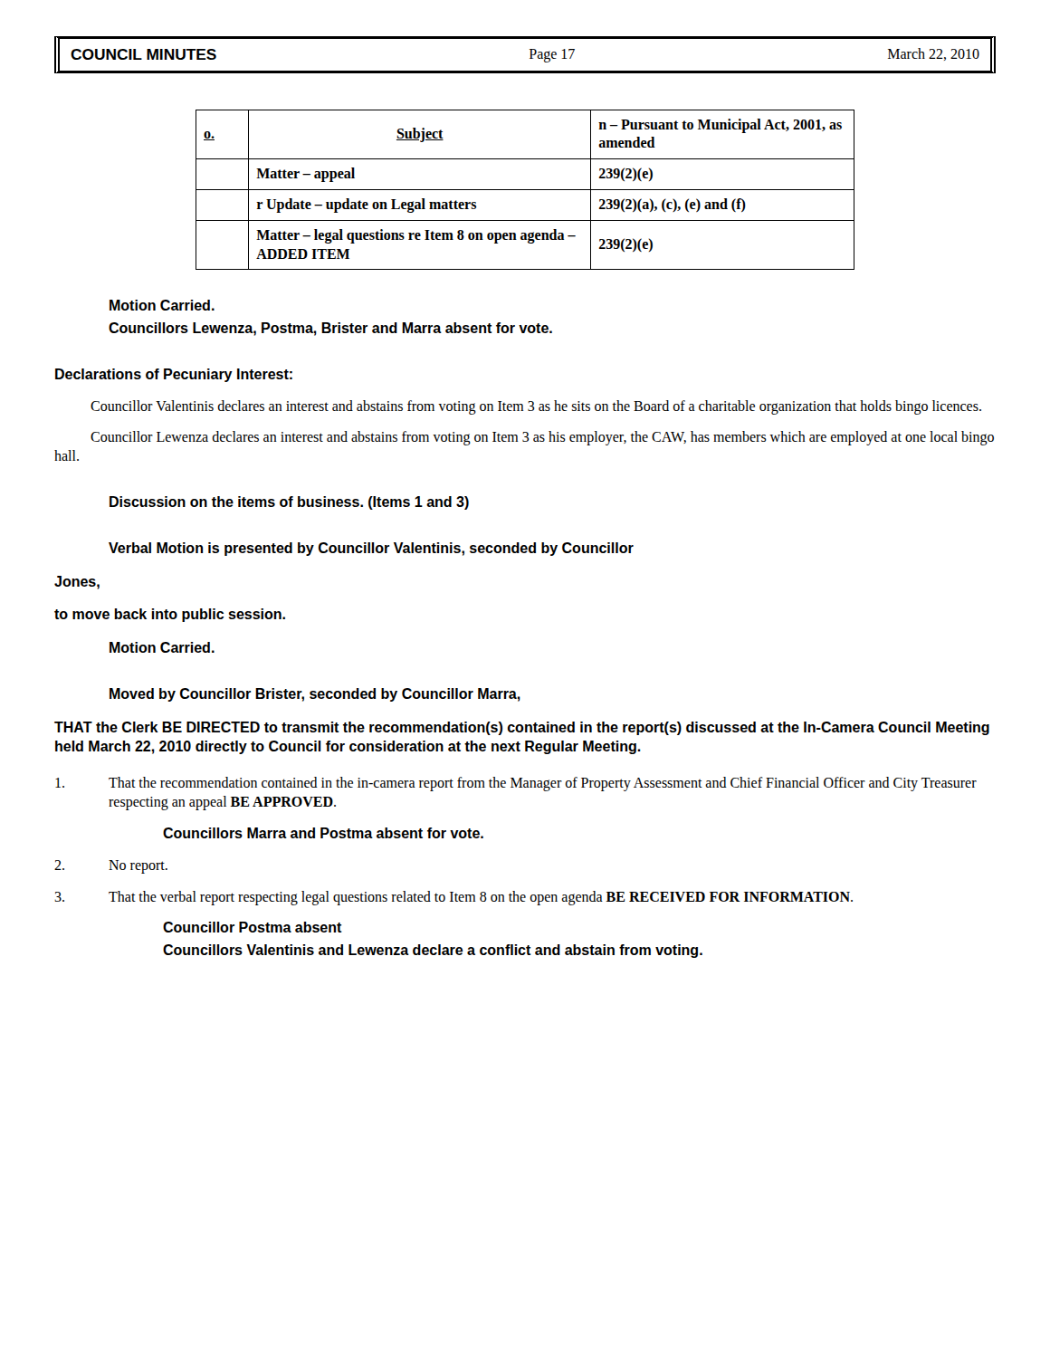COUNCIL MINUTES
Page 17
March 22, 2010
| o. | Subject | n – Pursuant to Municipal Act, 2001, as amended |
| | Matter – appeal | 239(2)(e) |
| | r Update – update on Legal matters | 239(2)(a), (c), (e) and (f) |
| | Matter – legal questions re Item 8 on open agenda – ADDED ITEM | 239(2)(e) |
Motion Carried.
Councillors Lewenza, Postma, Brister and Marra absent for vote.
Declarations of Pecuniary Interest:
Councillor Valentinis declares an interest and abstains from voting on Item 3 as he sits on the Board of a charitable organization that holds bingo licences.
Councillor Lewenza declares an interest and abstains from voting on Item 3 as his employer, the CAW, has members which are employed at one local bingo hall.
Discussion on the items of business. (Items 1 and 3)
Verbal Motion is presented by Councillor Valentinis, seconded by Councillor
Jones,
to move back into public session.
Motion Carried.
Moved by Councillor Brister, seconded by Councillor Marra,
THAT the Clerk BE DIRECTED to transmit the recommendation(s) contained in the report(s) discussed at the In-Camera Council Meeting held March 22, 2010 directly to Council for consideration at the next Regular Meeting.
1.
That the recommendation contained in the in-camera report from the Manager of Property Assessment and Chief Financial Officer and City Treasurer respecting an appeal BE APPROVED.
Councillors Marra and Postma absent for vote.
2.
No report.
3.
That the verbal report respecting legal questions related to Item 8 on the open agenda BE RECEIVED FOR INFORMATION.
Councillor Postma absent
Councillors Valentinis and Lewenza declare a conflict and abstain from voting.